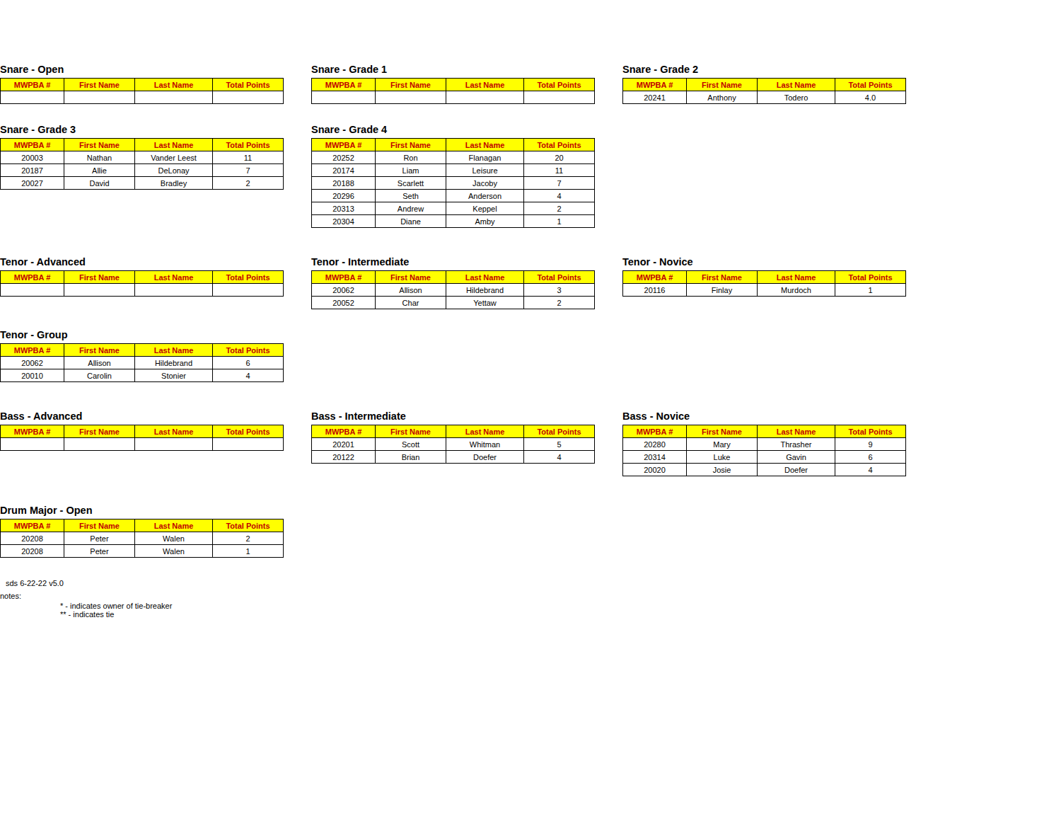Snare - Open
| MWPBA # | First Name | Last Name | Total Points |
| --- | --- | --- | --- |
Snare - Grade 1
| MWPBA # | First Name | Last Name | Total Points |
| --- | --- | --- | --- |
Snare - Grade 2
| MWPBA # | First Name | Last Name | Total Points |
| --- | --- | --- | --- |
| 20241 | Anthony | Todero | 4.0 |
Snare - Grade 3
| MWPBA # | First Name | Last Name | Total Points |
| --- | --- | --- | --- |
| 20003 | Nathan | Vander Leest | 11 |
| 20187 | Allie | DeLonay | 7 |
| 20027 | David | Bradley | 2 |
Snare - Grade 4
| MWPBA # | First Name | Last Name | Total Points |
| --- | --- | --- | --- |
| 20252 | Ron | Flanagan | 20 |
| 20174 | Liam | Leisure | 11 |
| 20188 | Scarlett | Jacoby | 7 |
| 20296 | Seth | Anderson | 4 |
| 20313 | Andrew | Keppel | 2 |
| 20304 | Diane | Amby | 1 |
Tenor - Advanced
| MWPBA # | First Name | Last Name | Total Points |
| --- | --- | --- | --- |
Tenor - Intermediate
| MWPBA # | First Name | Last Name | Total Points |
| --- | --- | --- | --- |
| 20062 | Allison | Hildebrand | 3 |
| 20052 | Char | Yettaw | 2 |
Tenor - Novice
| MWPBA # | First Name | Last Name | Total Points |
| --- | --- | --- | --- |
| 20116 | Finlay | Murdoch | 1 |
Tenor - Group
| MWPBA # | First Name | Last Name | Total Points |
| --- | --- | --- | --- |
| 20062 | Allison | Hildebrand | 6 |
| 20010 | Carolin | Stonier | 4 |
Bass - Advanced
| MWPBA # | First Name | Last Name | Total Points |
| --- | --- | --- | --- |
Bass - Intermediate
| MWPBA # | First Name | Last Name | Total Points |
| --- | --- | --- | --- |
| 20201 | Scott | Whitman | 5 |
| 20122 | Brian | Doefer | 4 |
Bass - Novice
| MWPBA # | First Name | Last Name | Total Points |
| --- | --- | --- | --- |
| 20280 | Mary | Thrasher | 9 |
| 20314 | Luke | Gavin | 6 |
| 20020 | Josie | Doefer | 4 |
Drum Major - Open
| MWPBA # | First Name | Last Name | Total Points |
| --- | --- | --- | --- |
| 20208 | Peter | Walen | 2 |
| 20208 | Peter | Walen | 1 |
sds 6-22-22 v5.0
notes:
* - indicates owner of tie-breaker
** - indicates tie